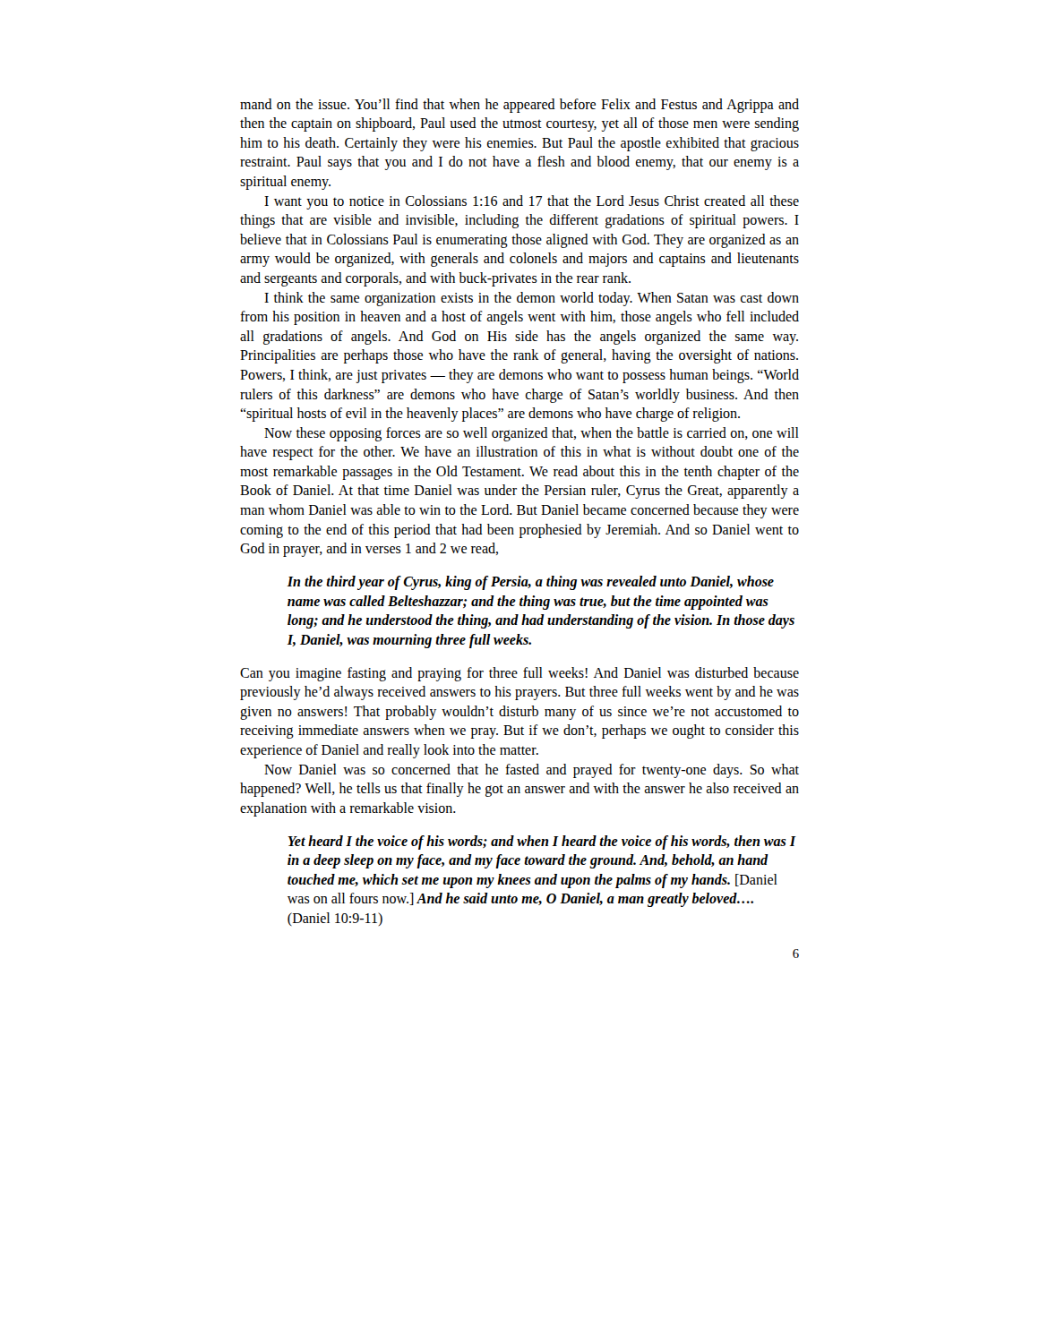mand on the issue. You’ll find that when he appeared before Felix and Festus and Agrippa and then the captain on shipboard, Paul used the utmost courtesy, yet all of those men were sending him to his death. Certainly they were his enemies. But Paul the apostle exhibited that gracious restraint. Paul says that you and I do not have a flesh and blood enemy, that our enemy is a spiritual enemy.
I want you to notice in Colossians 1:16 and 17 that the Lord Jesus Christ created all these things that are visible and invisible, including the different gradations of spiritual powers. I believe that in Colossians Paul is enumerating those aligned with God. They are organized as an army would be organized, with generals and colonels and majors and captains and lieutenants and sergeants and corporals, and with buck-privates in the rear rank.
I think the same organization exists in the demon world today. When Satan was cast down from his position in heaven and a host of angels went with him, those angels who fell included all gradations of angels. And God on His side has the angels organized the same way. Principalities are perhaps those who have the rank of general, having the oversight of nations. Powers, I think, are just privates — they are demons who want to possess human beings. “World rulers of this darkness” are demons who have charge of Satan’s worldly business. And then “spiritual hosts of evil in the heavenly places” are demons who have charge of religion.
Now these opposing forces are so well organized that, when the battle is carried on, one will have respect for the other. We have an illustration of this in what is without doubt one of the most remarkable passages in the Old Testament. We read about this in the tenth chapter of the Book of Daniel. At that time Daniel was under the Persian ruler, Cyrus the Great, apparently a man whom Daniel was able to win to the Lord. But Daniel became concerned because they were coming to the end of this period that had been prophesied by Jeremiah. And so Daniel went to God in prayer, and in verses 1 and 2 we read,
In the third year of Cyrus, king of Persia, a thing was revealed unto Daniel, whose name was called Belteshazzar; and the thing was true, but the time appointed was long; and he understood the thing, and had understanding of the vision. In those days I, Daniel, was mourning three full weeks.
Can you imagine fasting and praying for three full weeks! And Daniel was disturbed because previously he’d always received answers to his prayers. But three full weeks went by and he was given no answers! That probably wouldn’t disturb many of us since we’re not accustomed to receiving immediate answers when we pray. But if we don’t, perhaps we ought to consider this experience of Daniel and really look into the matter.
Now Daniel was so concerned that he fasted and prayed for twenty-one days. So what happened? Well, he tells us that finally he got an answer and with the answer he also received an explanation with a remarkable vision.
Yet heard I the voice of his words; and when I heard the voice of his words, then was I in a deep sleep on my face, and my face toward the ground. And, behold, an hand touched me, which set me upon my knees and upon the palms of my hands. [Daniel was on all fours now.] And he said unto me, O Daniel, a man greatly beloved…. (Daniel 10:9-11)
6